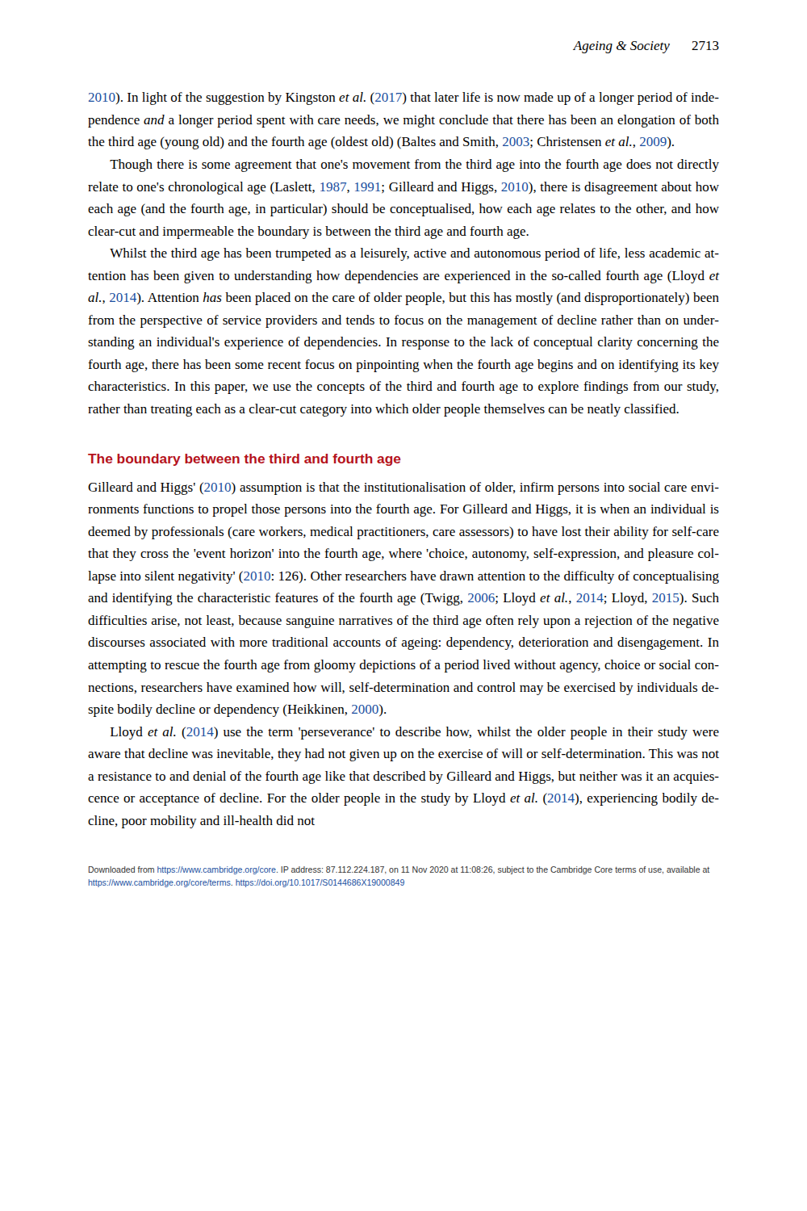Ageing & Society 2713
2010). In light of the suggestion by Kingston et al. (2017) that later life is now made up of a longer period of independence and a longer period spent with care needs, we might conclude that there has been an elongation of both the third age (young old) and the fourth age (oldest old) (Baltes and Smith, 2003; Christensen et al., 2009).
Though there is some agreement that one's movement from the third age into the fourth age does not directly relate to one's chronological age (Laslett, 1987, 1991; Gilleard and Higgs, 2010), there is disagreement about how each age (and the fourth age, in particular) should be conceptualised, how each age relates to the other, and how clear-cut and impermeable the boundary is between the third age and fourth age.
Whilst the third age has been trumpeted as a leisurely, active and autonomous period of life, less academic attention has been given to understanding how dependencies are experienced in the so-called fourth age (Lloyd et al., 2014). Attention has been placed on the care of older people, but this has mostly (and disproportionately) been from the perspective of service providers and tends to focus on the management of decline rather than on understanding an individual's experience of dependencies. In response to the lack of conceptual clarity concerning the fourth age, there has been some recent focus on pinpointing when the fourth age begins and on identifying its key characteristics. In this paper, we use the concepts of the third and fourth age to explore findings from our study, rather than treating each as a clear-cut category into which older people themselves can be neatly classified.
The boundary between the third and fourth age
Gilleard and Higgs' (2010) assumption is that the institutionalisation of older, infirm persons into social care environments functions to propel those persons into the fourth age. For Gilleard and Higgs, it is when an individual is deemed by professionals (care workers, medical practitioners, care assessors) to have lost their ability for self-care that they cross the 'event horizon' into the fourth age, where 'choice, autonomy, self-expression, and pleasure collapse into silent negativity' (2010: 126). Other researchers have drawn attention to the difficulty of conceptualising and identifying the characteristic features of the fourth age (Twigg, 2006; Lloyd et al., 2014; Lloyd, 2015). Such difficulties arise, not least, because sanguine narratives of the third age often rely upon a rejection of the negative discourses associated with more traditional accounts of ageing: dependency, deterioration and disengagement. In attempting to rescue the fourth age from gloomy depictions of a period lived without agency, choice or social connections, researchers have examined how will, self-determination and control may be exercised by individuals despite bodily decline or dependency (Heikkinen, 2000).
Lloyd et al. (2014) use the term 'perseverance' to describe how, whilst the older people in their study were aware that decline was inevitable, they had not given up on the exercise of will or self-determination. This was not a resistance to and denial of the fourth age like that described by Gilleard and Higgs, but neither was it an acquiescence or acceptance of decline. For the older people in the study by Lloyd et al. (2014), experiencing bodily decline, poor mobility and ill-health did not
Downloaded from https://www.cambridge.org/core. IP address: 87.112.224.187, on 11 Nov 2020 at 11:08:26, subject to the Cambridge Core terms of use, available at https://www.cambridge.org/core/terms. https://doi.org/10.1017/S0144686X19000849